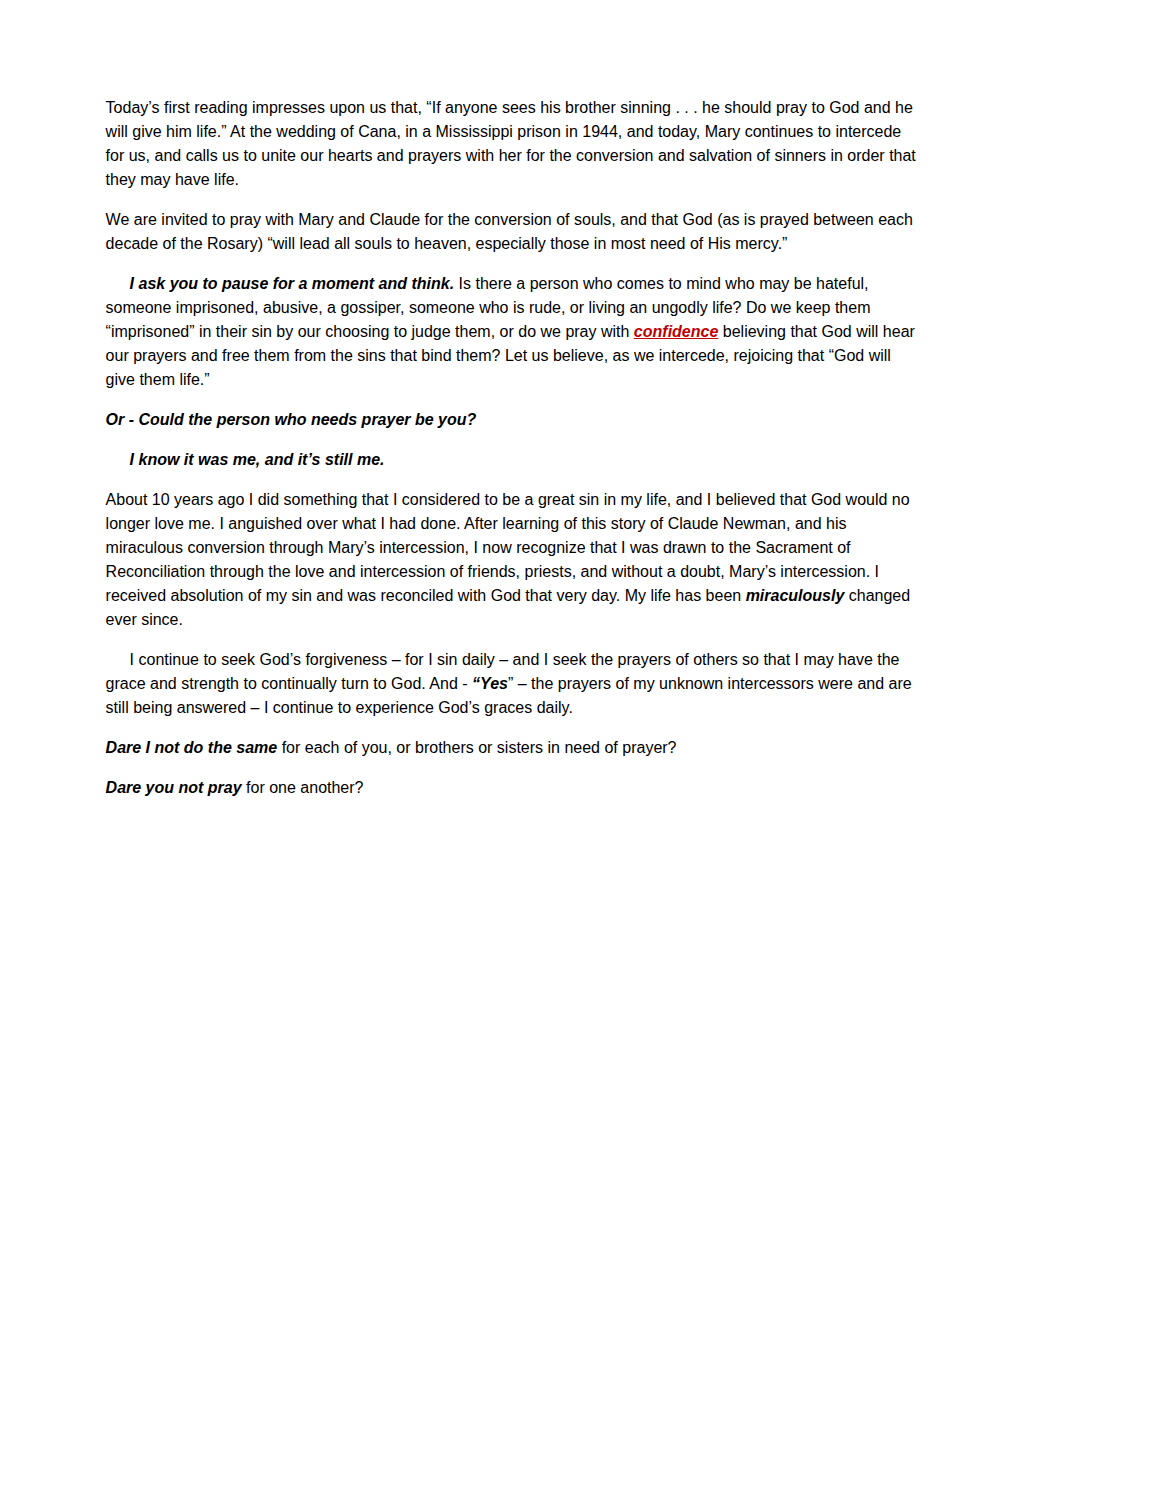Today’s first reading impresses upon us that, “If anyone sees his brother sinning . . . he should pray to God and he will give him life.” At the wedding of Cana, in a Mississippi prison in 1944, and today, Mary continues to intercede for us, and calls us to unite our hearts and prayers with her for the conversion and salvation of sinners in order that they may have life.
We are invited to pray with Mary and Claude for the conversion of souls, and that God (as is prayed between each decade of the Rosary) “will lead all souls to heaven, especially those in most need of His mercy.”
I ask you to pause for a moment and think. Is there a person who comes to mind who may be hateful, someone imprisoned, abusive, a gossiper, someone who is rude, or living an ungodly life? Do we keep them “imprisoned” in their sin by our choosing to judge them, or do we pray with confidence believing that God will hear our prayers and free them from the sins that bind them? Let us believe, as we intercede, rejoicing that “God will give them life.”
Or - Could the person who needs prayer be you?
I know it was me, and it’s still me.
About 10 years ago I did something that I considered to be a great sin in my life, and I believed that God would no longer love me. I anguished over what I had done. After learning of this story of Claude Newman, and his miraculous conversion through Mary’s intercession, I now recognize that I was drawn to the Sacrament of Reconciliation through the love and intercession of friends, priests, and without a doubt, Mary’s intercession. I received absolution of my sin and was reconciled with God that very day. My life has been miraculously changed ever since.
I continue to seek God’s forgiveness – for I sin daily – and I seek the prayers of others so that I may have the grace and strength to continually turn to God. And - “Yes” – the prayers of my unknown intercessors were and are still being answered – I continue to experience God’s graces daily.
Dare I not do the same for each of you, or brothers or sisters in need of prayer?
Dare you not pray for one another?